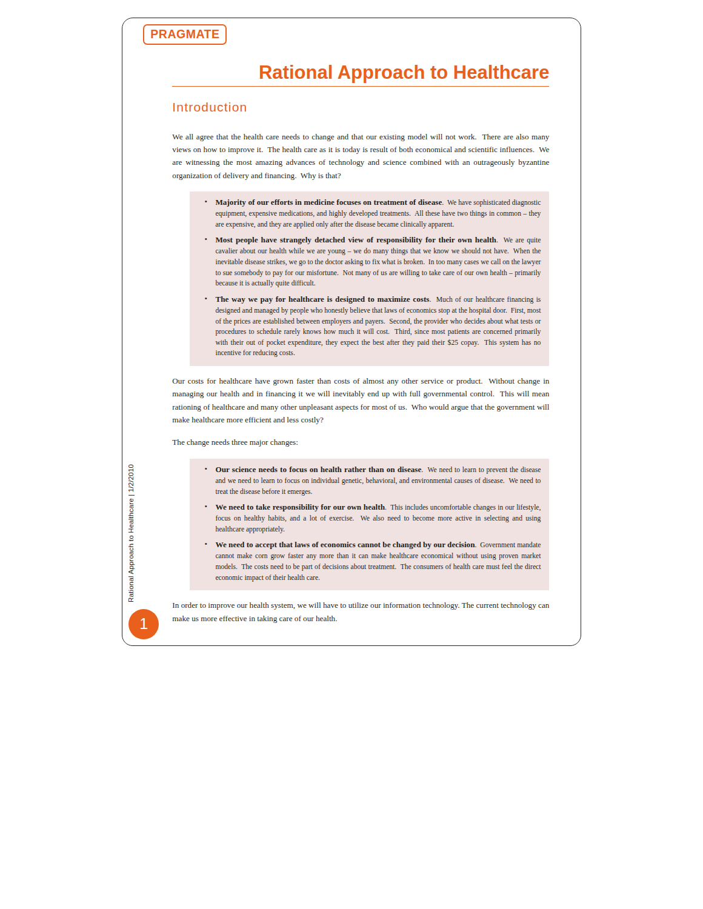PRAGMATE
Rational Approach to Healthcare
Introduction
We all agree that the health care needs to change and that our existing model will not work. There are also many views on how to improve it. The health care as it is today is result of both economical and scientific influences. We are witnessing the most amazing advances of technology and science combined with an outrageously byzantine organization of delivery and financing. Why is that?
Majority of our efforts in medicine focuses on treatment of disease. We have sophisticated diagnostic equipment, expensive medications, and highly developed treatments. All these have two things in common – they are expensive, and they are applied only after the disease became clinically apparent.
Most people have strangely detached view of responsibility for their own health. We are quite cavalier about our health while we are young – we do many things that we know we should not have. When the inevitable disease strikes, we go to the doctor asking to fix what is broken. In too many cases we call on the lawyer to sue somebody to pay for our misfortune. Not many of us are willing to take care of our own health – primarily because it is actually quite difficult.
The way we pay for healthcare is designed to maximize costs. Much of our healthcare financing is designed and managed by people who honestly believe that laws of economics stop at the hospital door. First, most of the prices are established between employers and payers. Second, the provider who decides about what tests or procedures to schedule rarely knows how much it will cost. Third, since most patients are concerned primarily with their out of pocket expenditure, they expect the best after they paid their $25 copay. This system has no incentive for reducing costs.
Our costs for healthcare have grown faster than costs of almost any other service or product. Without change in managing our health and in financing it we will inevitably end up with full governmental control. This will mean rationing of healthcare and many other unpleasant aspects for most of us. Who would argue that the government will make healthcare more efficient and less costly?
The change needs three major changes:
Our science needs to focus on health rather than on disease. We need to learn to prevent the disease and we need to learn to focus on individual genetic, behavioral, and environmental causes of disease. We need to treat the disease before it emerges.
We need to take responsibility for our own health. This includes uncomfortable changes in our lifestyle, focus on healthy habits, and a lot of exercise. We also need to become more active in selecting and using healthcare appropriately.
We need to accept that laws of economics cannot be changed by our decision. Government mandate cannot make corn grow faster any more than it can make healthcare economical without using proven market models. The costs need to be part of decisions about treatment. The consumers of health care must feel the direct economic impact of their health care.
In order to improve our health system, we will have to utilize our information technology. The current technology can make us more effective in taking care of our health.
Rational Approach to Healthcare | 1/2/2010
1